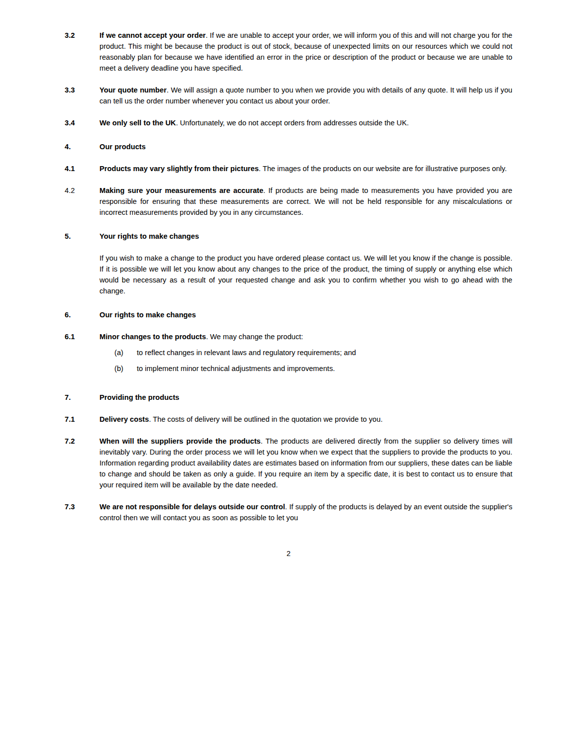3.2
If we cannot accept your order. If we are unable to accept your order, we will inform you of this and will not charge you for the product. This might be because the product is out of stock, because of unexpected limits on our resources which we could not reasonably plan for because we have identified an error in the price or description of the product or because we are unable to meet a delivery deadline you have specified.
3.3
Your quote number. We will assign a quote number to you when we provide you with details of any quote. It will help us if you can tell us the order number whenever you contact us about your order.
3.4
We only sell to the UK. Unfortunately, we do not accept orders from addresses outside the UK.
4.
Our products
4.1
Products may vary slightly from their pictures. The images of the products on our website are for illustrative purposes only.
4.2
Making sure your measurements are accurate. If products are being made to measurements you have provided you are responsible for ensuring that these measurements are correct. We will not be held responsible for any miscalculations or incorrect measurements provided by you in any circumstances.
5.
Your rights to make changes
If you wish to make a change to the product you have ordered please contact us. We will let you know if the change is possible. If it is possible we will let you know about any changes to the price of the product, the timing of supply or anything else which would be necessary as a result of your requested change and ask you to confirm whether you wish to go ahead with the change.
6.
Our rights to make changes
6.1
Minor changes to the products. We may change the product:
(a)
to reflect changes in relevant laws and regulatory requirements; and
(b)
to implement minor technical adjustments and improvements.
7.
Providing the products
7.1
Delivery costs. The costs of delivery will be outlined in the quotation we provide to you.
7.2
When will the suppliers provide the products. The products are delivered directly from the supplier so delivery times will inevitably vary. During the order process we will let you know when we expect that the suppliers to provide the products to you. Information regarding product availability dates are estimates based on information from our suppliers, these dates can be liable to change and should be taken as only a guide. If you require an item by a specific date, it is best to contact us to ensure that your required item will be available by the date needed.
7.3
We are not responsible for delays outside our control. If supply of the products is delayed by an event outside the supplier's control then we will contact you as soon as possible to let you
2